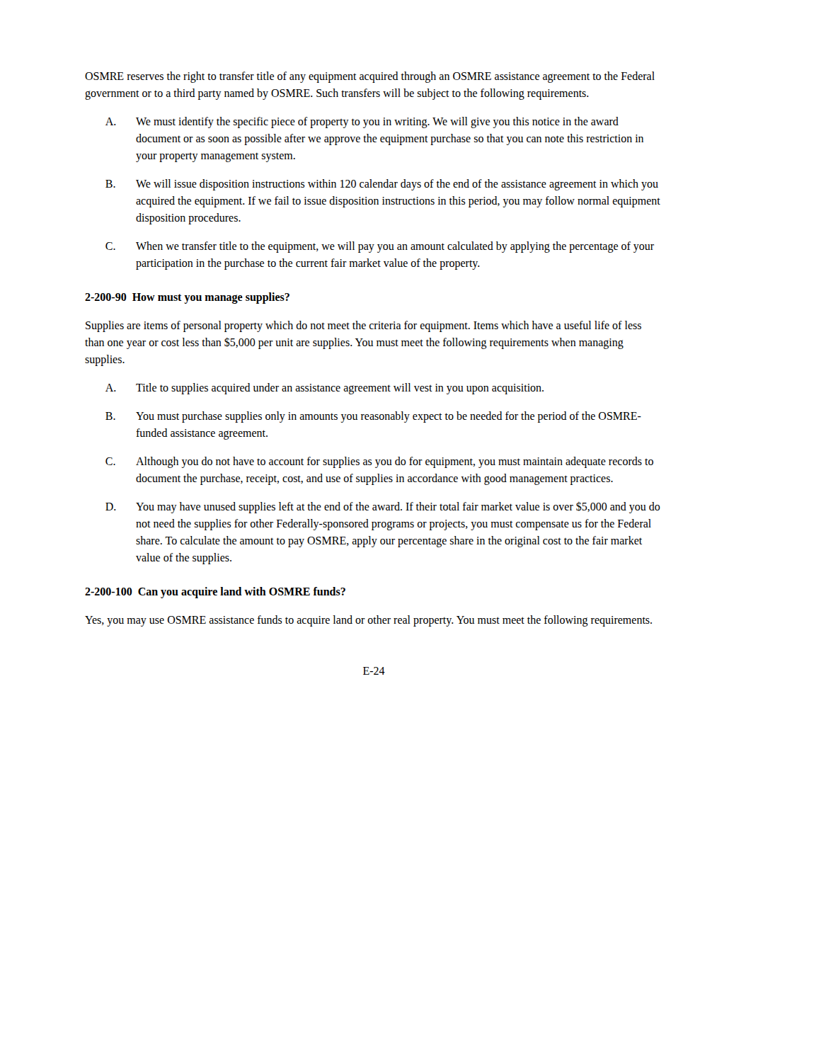OSMRE reserves the right to transfer title of any equipment acquired through an OSMRE assistance agreement to the Federal government or to a third party named by OSMRE. Such transfers will be subject to the following requirements.
A.
We must identify the specific piece of property to you in writing. We will give you this notice in the award document or as soon as possible after we approve the equipment purchase so that you can note this restriction in your property management system.
B.
We will issue disposition instructions within 120 calendar days of the end of the assistance agreement in which you acquired the equipment. If we fail to issue disposition instructions in this period, you may follow normal equipment disposition procedures.
C.
When we transfer title to the equipment, we will pay you an amount calculated by applying the percentage of your participation in the purchase to the current fair market value of the property.
2-200-90 How must you manage supplies?
Supplies are items of personal property which do not meet the criteria for equipment. Items which have a useful life of less than one year or cost less than $5,000 per unit are supplies. You must meet the following requirements when managing supplies.
A.
Title to supplies acquired under an assistance agreement will vest in you upon acquisition.
B.
You must purchase supplies only in amounts you reasonably expect to be needed for the period of the OSMRE-funded assistance agreement.
C.
Although you do not have to account for supplies as you do for equipment, you must maintain adequate records to document the purchase, receipt, cost, and use of supplies in accordance with good management practices.
D.
You may have unused supplies left at the end of the award. If their total fair market value is over $5,000 and you do not need the supplies for other Federally-sponsored programs or projects, you must compensate us for the Federal share. To calculate the amount to pay OSMRE, apply our percentage share in the original cost to the fair market value of the supplies.
2-200-100 Can you acquire land with OSMRE funds?
Yes, you may use OSMRE assistance funds to acquire land or other real property. You must meet the following requirements.
E-24